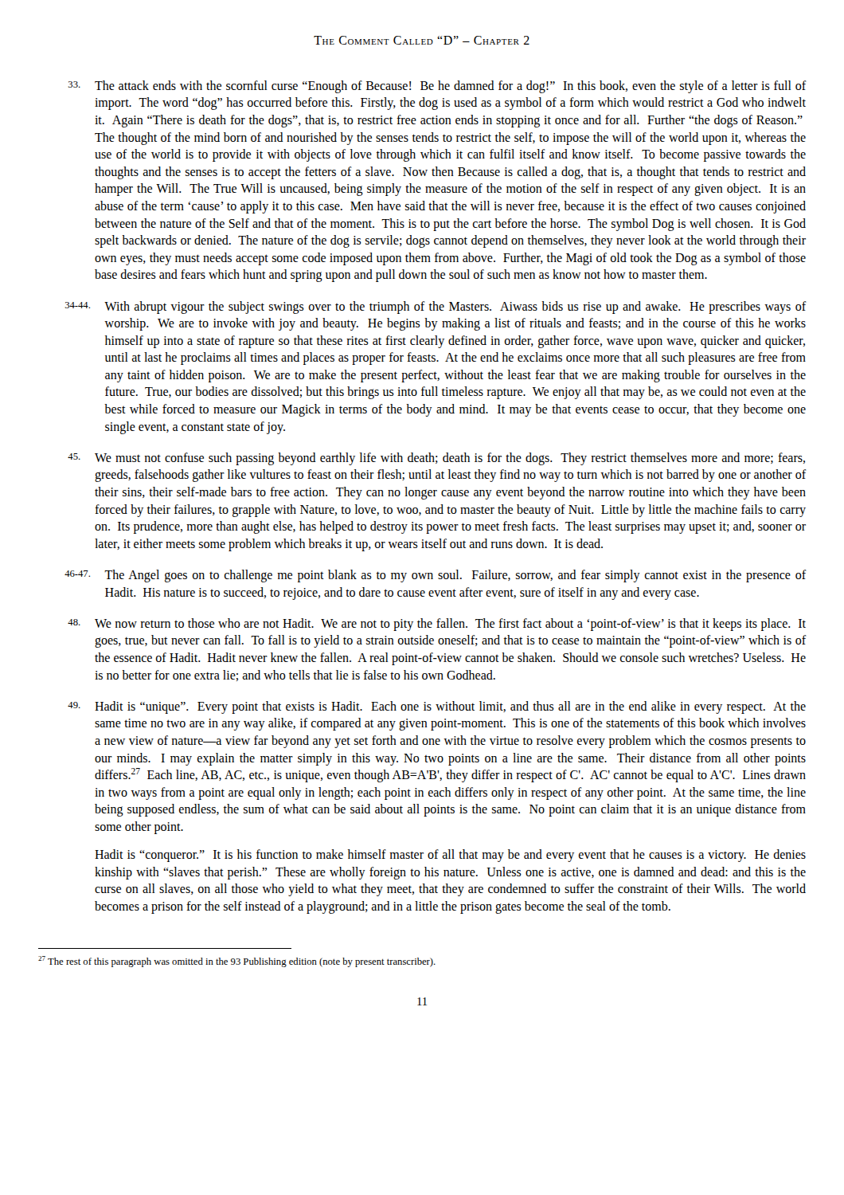The Comment Called “D” – Chapter 2
33.
The attack ends with the scornful curse “Enough of Because! Be he damned for a dog!” In this book, even the style of a letter is full of import. The word “dog” has occurred before this. Firstly, the dog is used as a symbol of a form which would restrict a God who indwelt it. Again “There is death for the dogs”, that is, to restrict free action ends in stopping it once and for all. Further “the dogs of Reason.” The thought of the mind born of and nourished by the senses tends to restrict the self, to impose the will of the world upon it, whereas the use of the world is to provide it with objects of love through which it can fulfil itself and know itself. To become passive towards the thoughts and the senses is to accept the fetters of a slave. Now then Because is called a dog, that is, a thought that tends to restrict and hamper the Will. The True Will is uncaused, being simply the measure of the motion of the self in respect of any given object. It is an abuse of the term ‘cause’ to apply it to this case. Men have said that the will is never free, because it is the effect of two causes conjoined between the nature of the Self and that of the moment. This is to put the cart before the horse. The symbol Dog is well chosen. It is God spelt backwards or denied. The nature of the dog is servile; dogs cannot depend on themselves, they never look at the world through their own eyes, they must needs accept some code imposed upon them from above. Further, the Magi of old took the Dog as a symbol of those base desires and fears which hunt and spring upon and pull down the soul of such men as know not how to master them.
34-44.
With abrupt vigour the subject swings over to the triumph of the Masters. Aiwass bids us rise up and awake. He prescribes ways of worship. We are to invoke with joy and beauty. He begins by making a list of rituals and feasts; and in the course of this he works himself up into a state of rapture so that these rites at first clearly defined in order, gather force, wave upon wave, quicker and quicker, until at last he proclaims all times and places as proper for feasts. At the end he exclaims once more that all such pleasures are free from any taint of hidden poison. We are to make the present perfect, without the least fear that we are making trouble for ourselves in the future. True, our bodies are dissolved; but this brings us into full timeless rapture. We enjoy all that may be, as we could not even at the best while forced to measure our Magick in terms of the body and mind. It may be that events cease to occur, that they become one single event, a constant state of joy.
45.
We must not confuse such passing beyond earthly life with death; death is for the dogs. They restrict themselves more and more; fears, greeds, falsehoods gather like vultures to feast on their flesh; until at least they find no way to turn which is not barred by one or another of their sins, their self-made bars to free action. They can no longer cause any event beyond the narrow routine into which they have been forced by their failures, to grapple with Nature, to love, to woo, and to master the beauty of Nuit. Little by little the machine fails to carry on. Its prudence, more than aught else, has helped to destroy its power to meet fresh facts. The least surprises may upset it; and, sooner or later, it either meets some problem which breaks it up, or wears itself out and runs down. It is dead.
46-47.
The Angel goes on to challenge me point blank as to my own soul. Failure, sorrow, and fear simply cannot exist in the presence of Hadit. His nature is to succeed, to rejoice, and to dare to cause event after event, sure of itself in any and every case.
48.
We now return to those who are not Hadit. We are not to pity the fallen. The first fact about a ‘point-of-view’ is that it keeps its place. It goes, true, but never can fall. To fall is to yield to a strain outside oneself; and that is to cease to maintain the “point-of-view” which is of the essence of Hadit. Hadit never knew the fallen. A real point-of-view cannot be shaken. Should we console such wretches? Useless. He is no better for one extra lie; and who tells that lie is false to his own Godhead.
49.
Hadit is “unique”. Every point that exists is Hadit. Each one is without limit, and thus all are in the end alike in every respect. At the same time no two are in any way alike, if compared at any given point-moment. This is one of the statements of this book which involves a new view of nature—a view far beyond any yet set forth and one with the virtue to resolve every problem which the cosmos presents to our minds. I may explain the matter simply in this way. No two points on a line are the same. Their distance from all other points differs.27 Each line, AB, AC, etc., is unique, even though AB=A'B', they differ in respect of C'. AC' cannot be equal to A'C'. Lines drawn in two ways from a point are equal only in length; each point in each differs only in respect of any other point. At the same time, the line being supposed endless, the sum of what can be said about all points is the same. No point can claim that it is an unique distance from some other point.
Hadit is “conqueror.” It is his function to make himself master of all that may be and every event that he causes is a victory. He denies kinship with “slaves that perish.” These are wholly foreign to his nature. Unless one is active, one is damned and dead: and this is the curse on all slaves, on all those who yield to what they meet, that they are condemned to suffer the constraint of their Wills. The world becomes a prison for the self instead of a playground; and in a little the prison gates become the seal of the tomb.
27 The rest of this paragraph was omitted in the 93 Publishing edition (note by present transcriber).
11